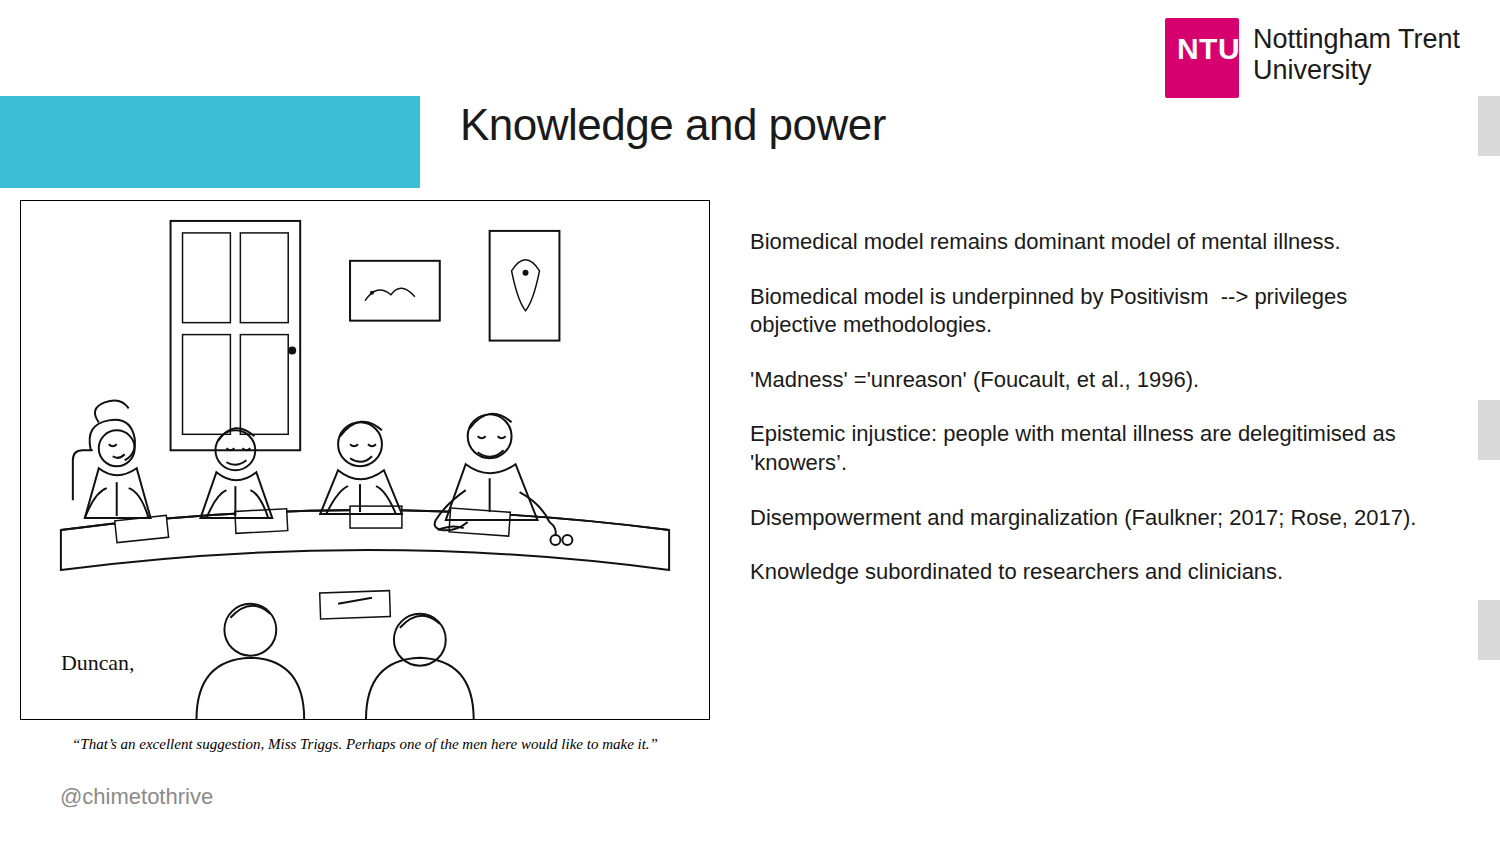NTU
Nottingham Trent
University
Knowledge and power
Cartoon of a boardroom meeting A line-drawing cartoon showing people seated around a boardroom table; one woman has spoken and a man at the head of the table responds. Duncan,
“That’s an excellent suggestion, Miss Triggs. Perhaps one of the men here would like to make it.”
Biomedical model remains dominant model of mental illness.
Biomedical model is underpinned by Positivism --> privileges objective methodologies.
'Madness' ='unreason' (Foucault, et al., 1996).
Epistemic injustice: people with mental illness are delegitimised as 'knowers’.
Disempowerment and marginalization (Faulkner; 2017; Rose, 2017).
Knowledge subordinated to researchers and clinicians.
@chimetothrive